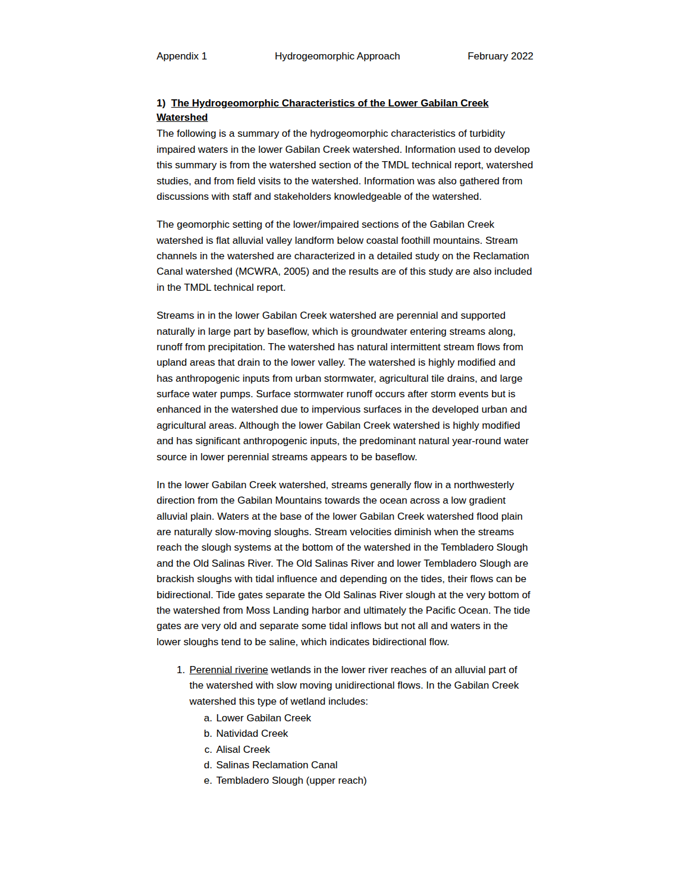Appendix 1
Hydrogeomorphic Approach
February 2022
1) The Hydrogeomorphic Characteristics of the Lower Gabilan Creek Watershed
The following is a summary of the hydrogeomorphic characteristics of turbidity impaired waters in the lower Gabilan Creek watershed. Information used to develop this summary is from the watershed section of the TMDL technical report, watershed studies, and from field visits to the watershed. Information was also gathered from discussions with staff and stakeholders knowledgeable of the watershed.
The geomorphic setting of the lower/impaired sections of the Gabilan Creek watershed is flat alluvial valley landform below coastal foothill mountains. Stream channels in the watershed are characterized in a detailed study on the Reclamation Canal watershed (MCWRA, 2005) and the results are of this study are also included in the TMDL technical report.
Streams in in the lower Gabilan Creek watershed are perennial and supported naturally in large part by baseflow, which is groundwater entering streams along, runoff from precipitation. The watershed has natural intermittent stream flows from upland areas that drain to the lower valley. The watershed is highly modified and has anthropogenic inputs from urban stormwater, agricultural tile drains, and large surface water pumps. Surface stormwater runoff occurs after storm events but is enhanced in the watershed due to impervious surfaces in the developed urban and agricultural areas. Although the lower Gabilan Creek watershed is highly modified and has significant anthropogenic inputs, the predominant natural year-round water source in lower perennial streams appears to be baseflow.
In the lower Gabilan Creek watershed, streams generally flow in a northwesterly direction from the Gabilan Mountains towards the ocean across a low gradient alluvial plain. Waters at the base of the lower Gabilan Creek watershed flood plain are naturally slow-moving sloughs. Stream velocities diminish when the streams reach the slough systems at the bottom of the watershed in the Tembladero Slough and the Old Salinas River. The Old Salinas River and lower Tembladero Slough are brackish sloughs with tidal influence and depending on the tides, their flows can be bidirectional. Tide gates separate the Old Salinas River slough at the very bottom of the watershed from Moss Landing harbor and ultimately the Pacific Ocean. The tide gates are very old and separate some tidal inflows but not all and waters in the lower sloughs tend to be saline, which indicates bidirectional flow.
Perennial riverine wetlands in the lower river reaches of an alluvial part of the watershed with slow moving unidirectional flows. In the Gabilan Creek watershed this type of wetland includes:
Lower Gabilan Creek
Natividad Creek
Alisal Creek
Salinas Reclamation Canal
Tembladero Slough (upper reach)